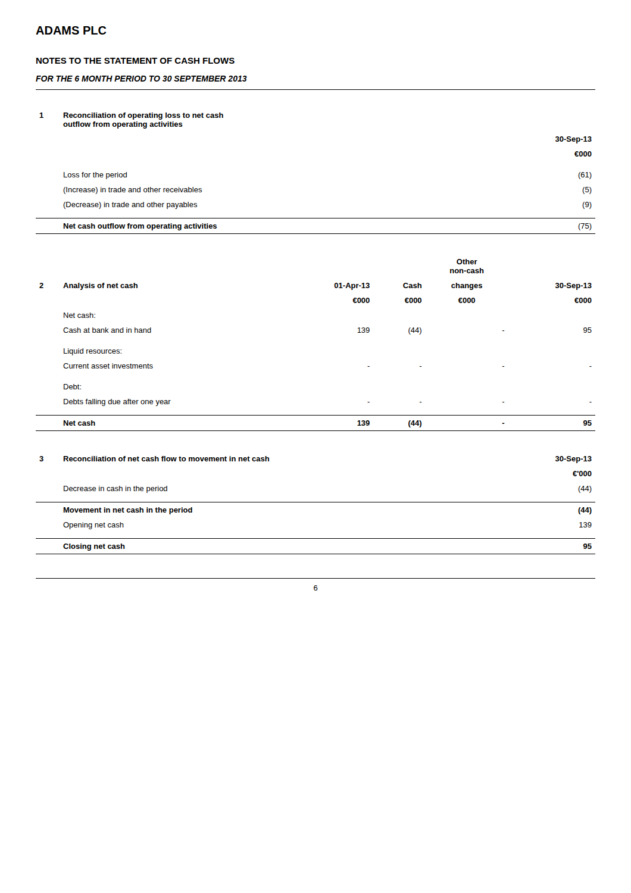ADAMS PLC
NOTES TO THE STATEMENT OF CASH FLOWS
FOR THE 6 MONTH PERIOD TO 30 SEPTEMBER 2013
| 1 | Reconciliation of operating loss to net cash outflow from operating activities | |
| | | 30-Sep-13 |
| | | €000 |
| | Loss for the period | (61) |
| | (Increase) in trade and other receivables | (5) |
| | (Decrease) in trade and other payables | (9) |
| | Net cash outflow from operating activities | (75) |
| | | | | Other non-cash | |
| 2 | Analysis of net cash | 01-Apr-13 | Cash | changes | 30-Sep-13 |
| | | €000 | €000 | €000 | €000 |
| | Net cash: | | | | |
| | Cash at bank and in hand | 139 | (44) | - | 95 |
| | Liquid resources: | | | | |
| | Current asset investments | - | - | - | - |
| | Debt: | | | | |
| | Debts falling due after one year | - | - | - | - |
| | Net cash | 139 | (44) | - | 95 |
| 3 | Reconciliation of net cash flow to movement in net cash | 30-Sep-13 |
| | | €'000 |
| | Decrease in cash in the period | (44) |
| | Movement in net cash in the period | (44) |
| | Opening net cash | 139 |
| | Closing net cash | 95 |
6